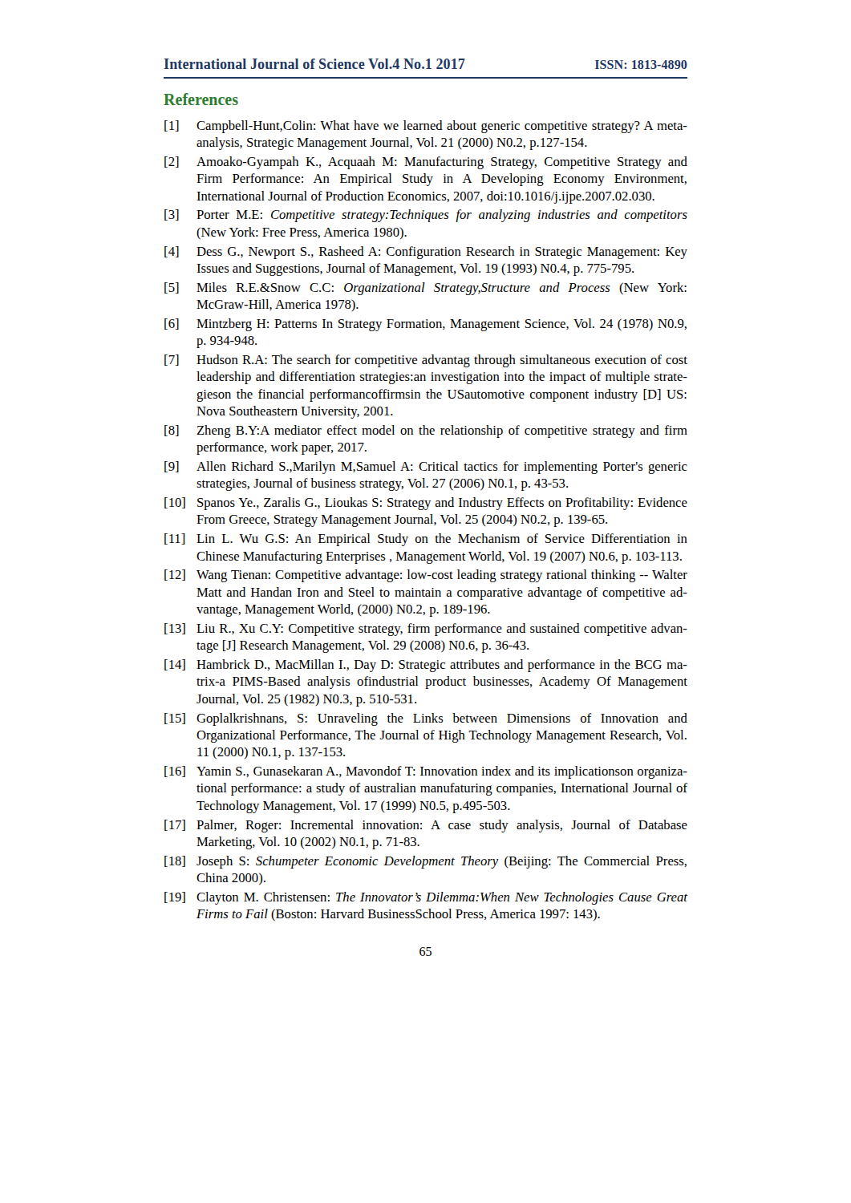International Journal of Science Vol.4 No.1 2017 ISSN: 1813-4890
References
[1] Campbell-Hunt,Colin: What have we learned about generic competitive strategy? A meta-analysis, Strategic Management Journal, Vol. 21 (2000) N0.2, p.127-154.
[2] Amoako-Gyampah K., Acquaah M: Manufacturing Strategy, Competitive Strategy and Firm Performance: An Empirical Study in A Developing Economy Environment, International Journal of Production Economics, 2007, doi:10.1016/j.ijpe.2007.02.030.
[3] Porter M.E: Competitive strategy:Techniques for analyzing industries and competitors (New York: Free Press, America 1980).
[4] Dess G., Newport S., Rasheed A: Configuration Research in Strategic Management: Key Issues and Suggestions, Journal of Management, Vol. 19 (1993) N0.4, p. 775-795.
[5] Miles R.E.&Snow C.C: Organizational Strategy,Structure and Process (New York: McGraw-Hill, America 1978).
[6] Mintzberg H: Patterns In Strategy Formation, Management Science, Vol. 24 (1978) N0.9, p. 934-948.
[7] Hudson R.A: The search for competitive advantag through simultaneous execution of cost leadership and differentiation strategies:an investigation into the impact of multiple strategieson the financial performancoffirmsin the USautomotive component industry [D] US: Nova Southeastern University, 2001.
[8] Zheng B.Y:A mediator effect model on the relationship of competitive strategy and firm performance, work paper, 2017.
[9] Allen Richard S.,Marilyn M,Samuel A: Critical tactics for implementing Porter's generic strategies, Journal of business strategy, Vol. 27 (2006) N0.1, p. 43-53.
[10] Spanos Ye., Zaralis G., Lioukas S: Strategy and Industry Effects on Profitability: Evidence From Greece, Strategy Management Journal, Vol. 25 (2004) N0.2, p. 139-65.
[11] Lin L. Wu G.S: An Empirical Study on the Mechanism of Service Differentiation in Chinese Manufacturing Enterprises , Management World, Vol. 19 (2007) N0.6, p. 103-113.
[12] Wang Tienan: Competitive advantage: low-cost leading strategy rational thinking -- Walter Matt and Handan Iron and Steel to maintain a comparative advantage of competitive advantage, Management World, (2000) N0.2, p. 189-196.
[13] Liu R., Xu C.Y: Competitive strategy, firm performance and sustained competitive advantage [J] Research Management, Vol. 29 (2008) N0.6, p. 36-43.
[14] Hambrick D., MacMillan I., Day D: Strategic attributes and performance in the BCG matrix-a PIMS-Based analysis ofindustrial product businesses, Academy Of Management Journal, Vol. 25 (1982) N0.3, p. 510-531.
[15] Goplalkrishnans, S: Unraveling the Links between Dimensions of Innovation and Organizational Performance, The Journal of High Technology Management Research, Vol. 11 (2000) N0.1, p. 137-153.
[16] Yamin S., Gunasekaran A., Mavondof T: Innovation index and its implicationson organizational performance: a study of australian manufaturing companies, International Journal of Technology Management, Vol. 17 (1999) N0.5, p.495-503.
[17] Palmer, Roger: Incremental innovation: A case study analysis, Journal of Database Marketing, Vol. 10 (2002) N0.1, p. 71-83.
[18] Joseph S: Schumpeter Economic Development Theory (Beijing: The Commercial Press, China 2000).
[19] Clayton M. Christensen: The Innovator’s Dilemma:When New Technologies Cause Great Firms to Fail (Boston: Harvard BusinessSchool Press, America 1997: 143).
65